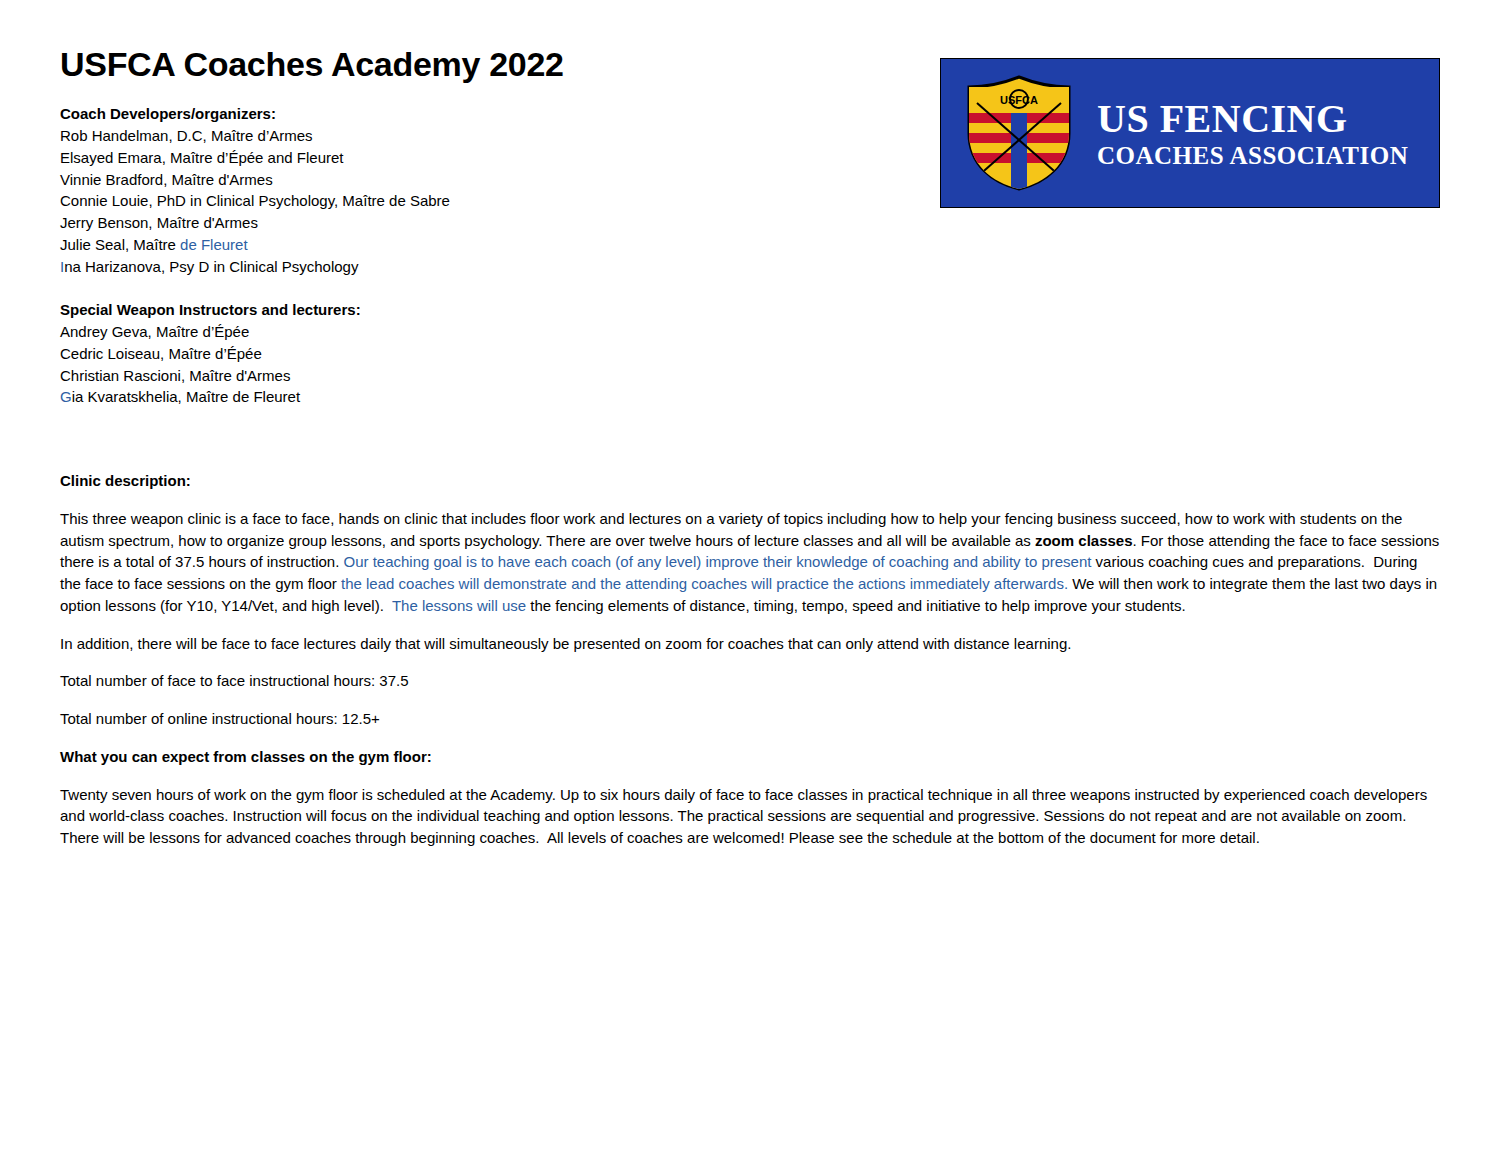USFCA Coaches Academy 2022
Coach Developers/organizers:
Rob Handelman, D.C, Maître d’Armes
Elsayed Emara, Maître d’Épée and Fleuret
Vinnie Bradford, Maître d'Armes
Connie Louie, PhD in Clinical Psychology, Maître de Sabre
Jerry Benson, Maître d'Armes
Julie Seal, Maître de Fleuret
Ina Harizanova, Psy D in Clinical Psychology
Special Weapon Instructors and lecturers:
Andrey Geva, Maître d’Épée
Cedric Loiseau, Maître d’Épée
Christian Rascioni, Maître d'Armes
Gia Kvaratskhelia, Maître de Fleuret
USFCA
US FENCING
COACHES ASSOCIATION
Clinic description:
This three weapon clinic is a face to face, hands on clinic that includes floor work and lectures on a variety of topics including how to help your fencing business succeed, how to work with students on the autism spectrum, how to organize group lessons, and sports psychology. There are over twelve hours of lecture classes and all will be available as zoom classes. For those attending the face to face sessions there is a total of 37.5 hours of instruction. Our teaching goal is to have each coach (of any level) improve their knowledge of coaching and ability to present various coaching cues and preparations. During the face to face sessions on the gym floor the lead coaches will demonstrate and the attending coaches will practice the actions immediately afterwards. We will then work to integrate them the last two days in option lessons (for Y10, Y14/Vet, and high level). The lessons will use the fencing elements of distance, timing, tempo, speed and initiative to help improve your students.
In addition, there will be face to face lectures daily that will simultaneously be presented on zoom for coaches that can only attend with distance learning.
Total number of face to face instructional hours: 37.5
Total number of online instructional hours: 12.5+
What you can expect from classes on the gym floor:
Twenty seven hours of work on the gym floor is scheduled at the Academy. Up to six hours daily of face to face classes in practical technique in all three weapons instructed by experienced coach developers and world-class coaches. Instruction will focus on the individual teaching and option lessons. The practical sessions are sequential and progressive. Sessions do not repeat and are not available on zoom. There will be lessons for advanced coaches through beginning coaches. All levels of coaches are welcomed! Please see the schedule at the bottom of the document for more detail.